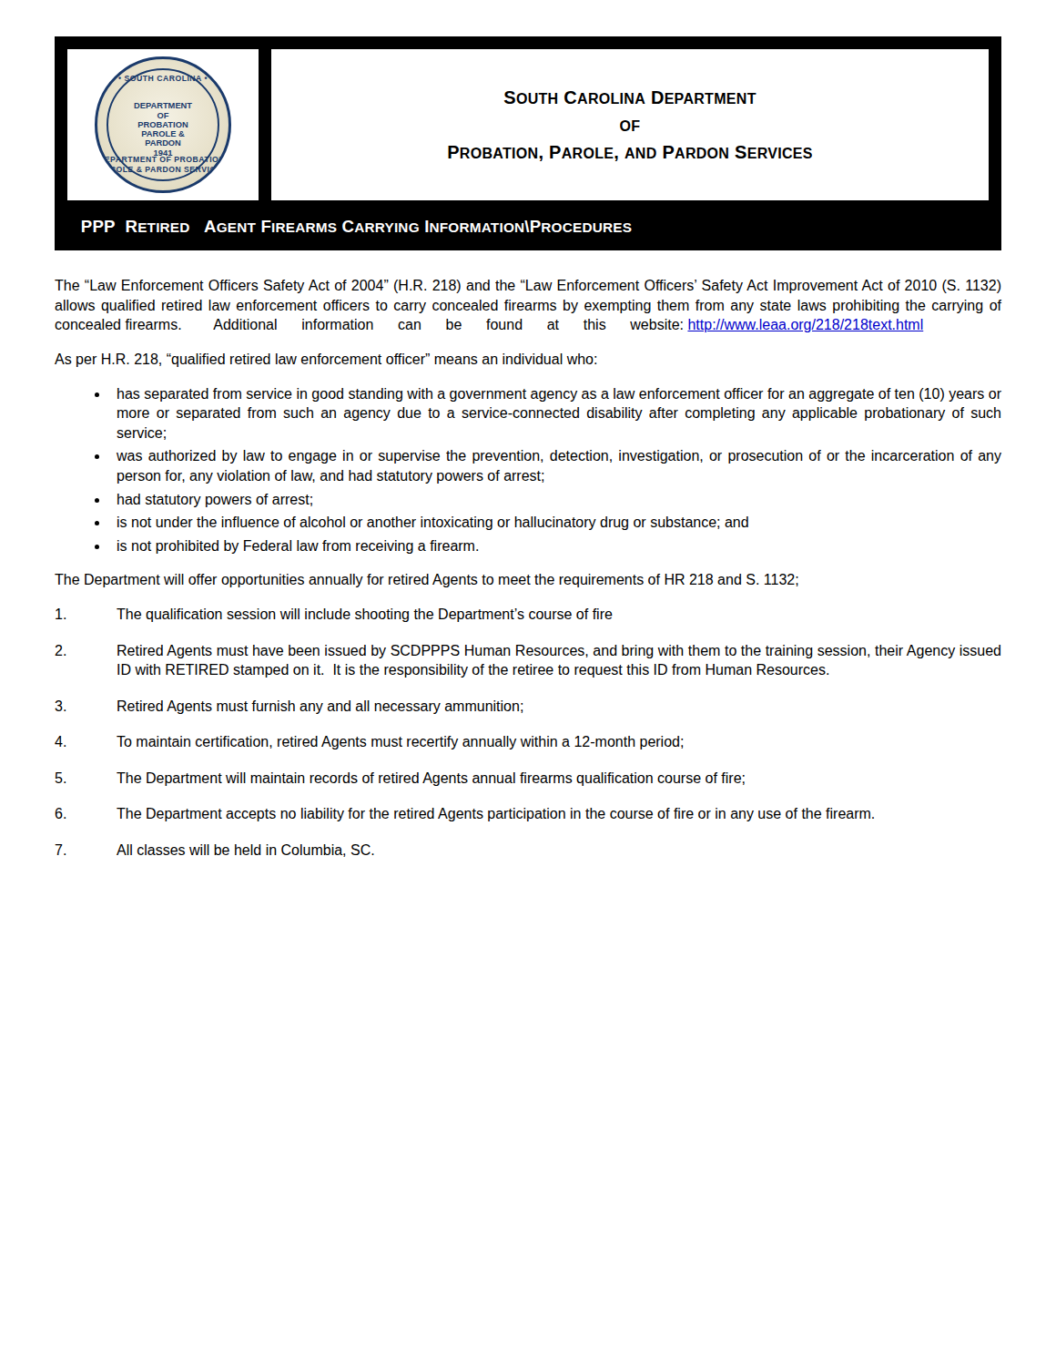• South Carolina •
DEPARTMENT
OF
PROBATION
PAROLE &
PARDON
1941
Department of Probation, Parole & Pardon Services
SOUTH CAROLINA DEPARTMENT
OF
PROBATION, PAROLE, AND PARDON SERVICES
PPP RETIRED AGENT FIREARMS CARRYING INFORMATION\PROCEDURES
The “Law Enforcement Officers Safety Act of 2004” (H.R. 218) and the “Law Enforcement Officers’ Safety Act Improvement Act of 2010 (S. 1132) allows qualified retired law enforcement officers to carry concealed firearms by exempting them from any state laws prohibiting the carrying of concealed firearms. Additional information can be found at this website: http://www.leaa.org/218/218text.html
As per H.R. 218, “qualified retired law enforcement officer” means an individual who:
has separated from service in good standing with a government agency as a law enforcement officer for an aggregate of ten (10) years or more or separated from such an agency due to a service-connected disability after completing any applicable probationary of such service;
was authorized by law to engage in or supervise the prevention, detection, investigation, or prosecution of or the incarceration of any person for, any violation of law, and had statutory powers of arrest;
had statutory powers of arrest;
is not under the influence of alcohol or another intoxicating or hallucinatory drug or substance; and
is not prohibited by Federal law from receiving a firearm.
The Department will offer opportunities annually for retired Agents to meet the requirements of HR 218 and S. 1132;
The qualification session will include shooting the Department’s course of fire
Retired Agents must have been issued by SCDPPPS Human Resources, and bring with them to the training session, their Agency issued ID with RETIRED stamped on it. It is the responsibility of the retiree to request this ID from Human Resources.
Retired Agents must furnish any and all necessary ammunition;
To maintain certification, retired Agents must recertify annually within a 12-month period;
The Department will maintain records of retired Agents annual firearms qualification course of fire;
The Department accepts no liability for the retired Agents participation in the course of fire or in any use of the firearm.
All classes will be held in Columbia, SC.